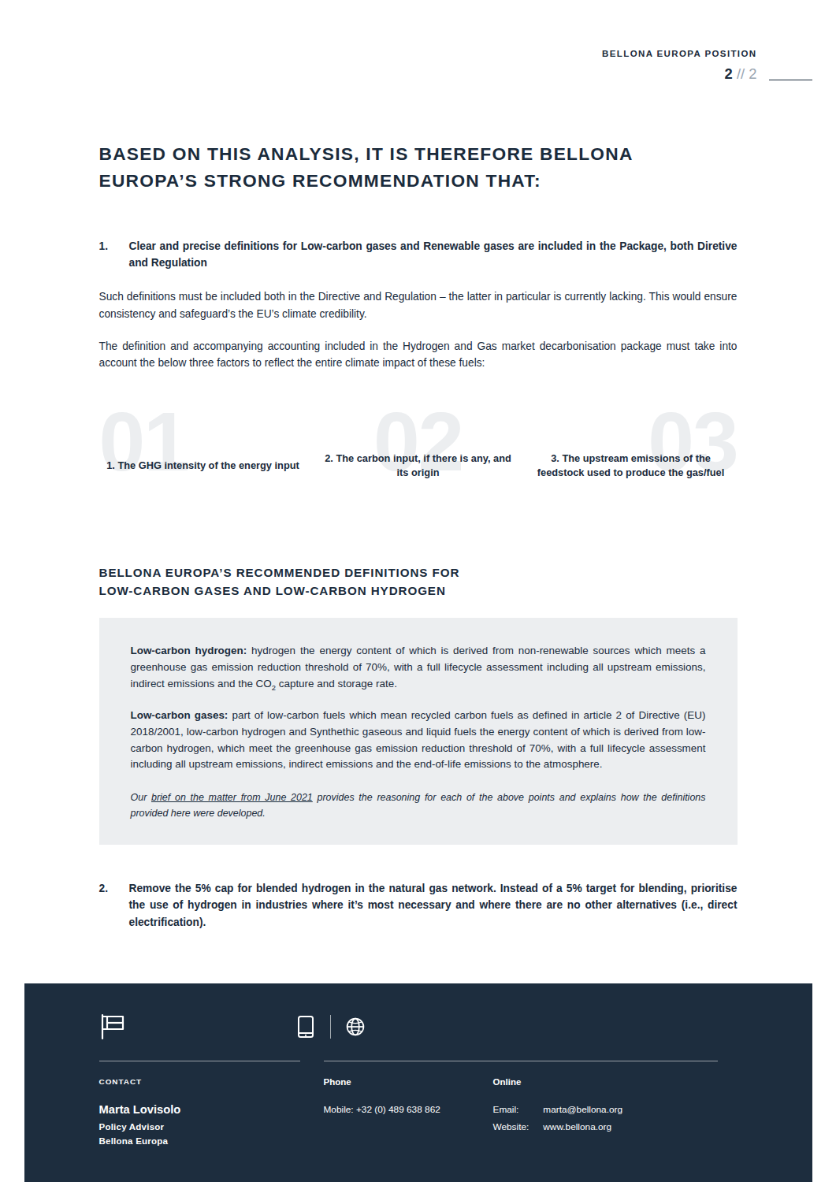BELLONA EUROPA POSITION
2 // 2
Based on this analysis, it is therefore Bellona Europa’s strong recommendation that:
Clear and precise definitions for Low-carbon gases and Renewable gases are included in the Package, both Diretive and Regulation
Such definitions must be included both in the Directive and Regulation – the latter in particular is currently lacking. This would ensure consistency and safeguard’s the EU’s climate credibility.
The definition and accompanying accounting included in the Hydrogen and Gas market decarbonisation package must take into account the below three factors to reflect the entire climate impact of these fuels:
01
1. The GHG intensity of the energy input
02
2. The carbon input, if there is any, and its origin
03
3. The upstream emissions of the feedstock used to produce the gas/fuel
Bellona Europa’s recommended definitions for
low-carbon gases and low-carbon hydrogen
Low-carbon hydrogen: hydrogen the energy content of which is derived from non-renewable sources which meets a greenhouse gas emission reduction threshold of 70%, with a full lifecycle assessment including all upstream emissions, indirect emissions and the CO2 capture and storage rate.
Low-carbon gases: part of low-carbon fuels which mean recycled carbon fuels as defined in article 2 of Directive (EU) 2018/2001, low-carbon hydrogen and Synthethic gaseous and liquid fuels the energy content of which is derived from low-carbon hydrogen, which meet the greenhouse gas emission reduction threshold of 70%, with a full lifecycle assessment including all upstream emissions, indirect emissions and the end-of-life emissions to the atmosphere.
Our brief on the matter from June 2021 provides the reasoning for each of the above points and explains how the definitions provided here were developed.
Remove the 5% cap for blended hydrogen in the natural gas network. Instead of a 5% target for blending, prioritise the use of hydrogen in industries where it’s most necessary and where there are no other alternatives (i.e., direct electrification).
CONTACT
Marta Lovisolo
Policy Advisor
Bellona Europa
Phone
Mobile: +32 (0) 489 638 862
Online
| Email: | marta@bellona.org |
| Website: | www.bellona.org |